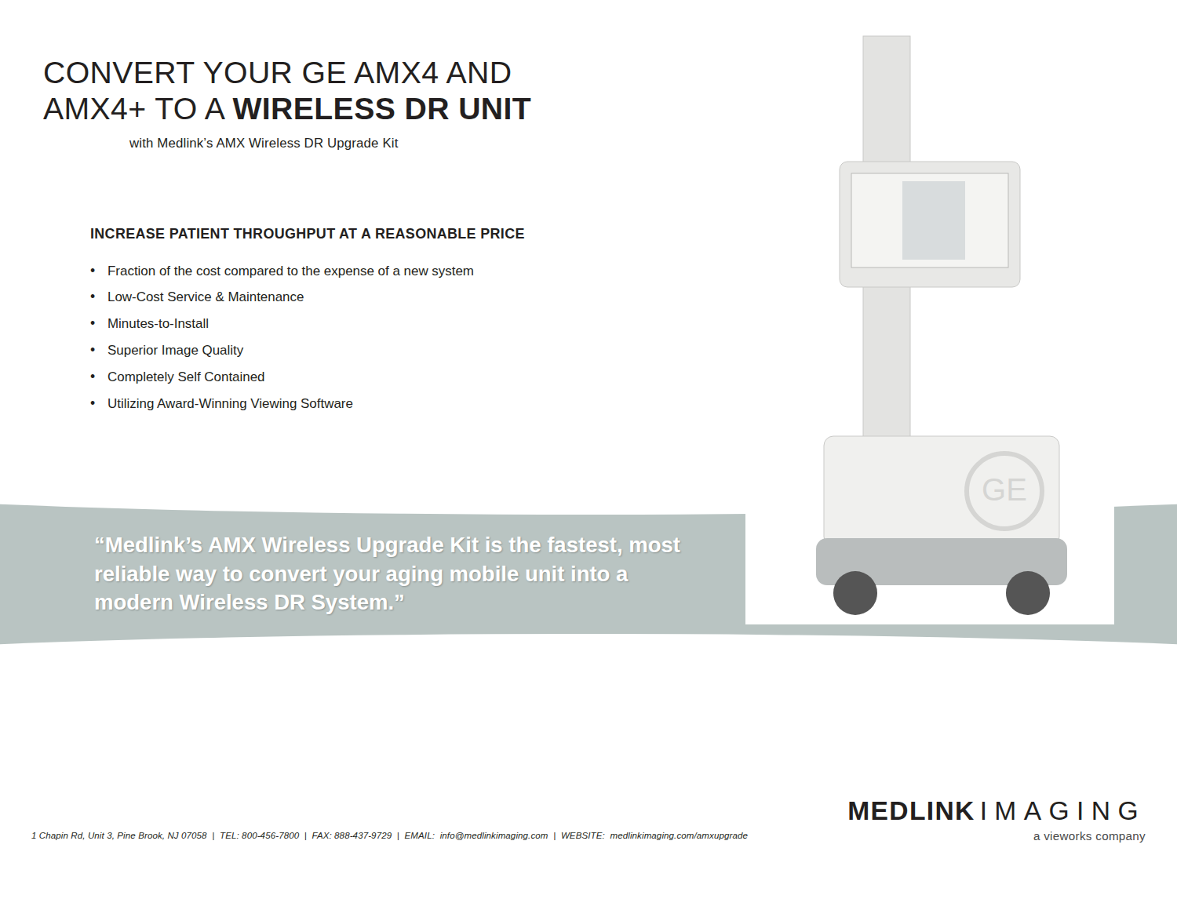Convert your GE AMX4 and
AMX4+ to a Wireless DR Unit
with Medlink’s AMX Wireless DR Upgrade Kit
Increase patient throughput at a reasonable price
Fraction of the cost compared to the expense of a new system
Low-Cost Service & Maintenance
Minutes-to-Install
Superior Image Quality
Completely Self Contained
Utilizing Award-Winning Viewing Software
“Medlink’s AMX Wireless Upgrade Kit is the fastest, most reliable way to convert your aging mobile unit into a modern Wireless DR System.”
1 Chapin Rd, Unit 3, Pine Brook, NJ 07058 | TEL: 800-456-7800 | FAX: 888-437-9729 | EMAIL: info@medlinkimaging.com | WEBSITE: medlinkimaging.com/amxupgrade
MEDLINK IMAGING
a vieworks company